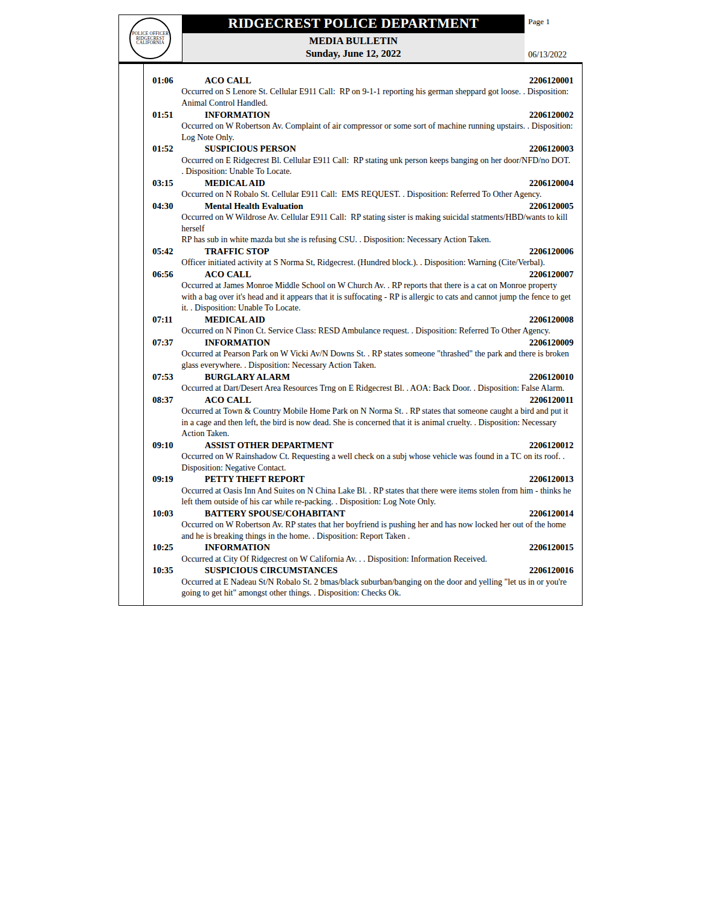POLICE OFFICER
RIDGECREST
CALIFORNIA
RIDGECREST POLICE DEPARTMENT
MEDIA BULLETIN
Sunday, June 12, 2022
Page 1
06/13/2022
01:06 ACO CALL 2206120001
Occurred on S Lenore St. Cellular E911 Call: RP on 9-1-1 reporting his german sheppard got loose. . Disposition: Animal Control Handled.
01:51 INFORMATION 2206120002
Occurred on W Robertson Av. Complaint of air compressor or some sort of machine running upstairs. . Disposition: Log Note Only.
01:52 SUSPICIOUS PERSON 2206120003
Occurred on E Ridgecrest Bl. Cellular E911 Call: RP stating unk person keeps banging on her door/NFD/no DOT. . Disposition: Unable To Locate.
03:15 MEDICAL AID 2206120004
Occurred on N Robalo St. Cellular E911 Call: EMS REQUEST. . Disposition: Referred To Other Agency.
04:30 Mental Health Evaluation 2206120005
Occurred on W Wildrose Av. Cellular E911 Call: RP stating sister is making suicidal statments/HBD/wants to kill herself
RP has sub in white mazda but she is refusing CSU. . Disposition: Necessary Action Taken.
05:42 TRAFFIC STOP 2206120006
Officer initiated activity at S Norma St, Ridgecrest. (Hundred block.). . Disposition: Warning (Cite/Verbal).
06:56 ACO CALL 2206120007
Occurred at James Monroe Middle School on W Church Av. . RP reports that there is a cat on Monroe property with a bag over it's head and it appears that it is suffocating - RP is allergic to cats and cannot jump the fence to get it. . Disposition: Unable To Locate.
07:11 MEDICAL AID 2206120008
Occurred on N Pinon Ct. Service Class: RESD Ambulance request. . Disposition: Referred To Other Agency.
07:37 INFORMATION 2206120009
Occurred at Pearson Park on W Vicki Av/N Downs St. . RP states someone "thrashed" the park and there is broken glass everywhere. . Disposition: Necessary Action Taken.
07:53 BURGLARY ALARM 2206120010
Occurred at Dart/Desert Area Resources Trng on E Ridgecrest Bl. . AOA: Back Door. . Disposition: False Alarm.
08:37 ACO CALL 2206120011
Occurred at Town & Country Mobile Home Park on N Norma St. . RP states that someone caught a bird and put it in a cage and then left, the bird is now dead. She is concerned that it is animal cruelty. . Disposition: Necessary Action Taken.
09:10 ASSIST OTHER DEPARTMENT 2206120012
Occurred on W Rainshadow Ct. Requesting a well check on a subj whose vehicle was found in a TC on its roof. . Disposition: Negative Contact.
09:19 PETTY THEFT REPORT 2206120013
Occurred at Oasis Inn And Suites on N China Lake Bl. . RP states that there were items stolen from him - thinks he left them outside of his car while re-packing. . Disposition: Log Note Only.
10:03 BATTERY SPOUSE/COHABITANT 2206120014
Occurred on W Robertson Av. RP states that her boyfriend is pushing her and has now locked her out of the home and he is breaking things in the home. . Disposition: Report Taken .
10:25 INFORMATION 2206120015
Occurred at City Of Ridgecrest on W California Av. . . Disposition: Information Received.
10:35 SUSPICIOUS CIRCUMSTANCES 2206120016
Occurred at E Nadeau St/N Robalo St. 2 bmas/black suburban/banging on the door and yelling "let us in or you're going to get hit" amongst other things. . Disposition: Checks Ok.